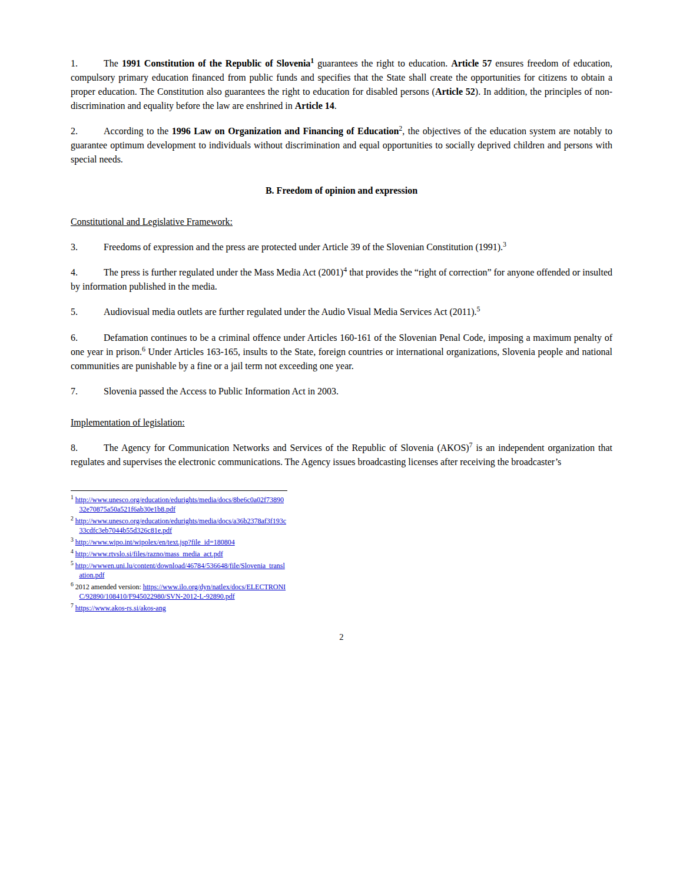1. The 1991 Constitution of the Republic of Slovenia1 guarantees the right to education. Article 57 ensures freedom of education, compulsory primary education financed from public funds and specifies that the State shall create the opportunities for citizens to obtain a proper education. The Constitution also guarantees the right to education for disabled persons (Article 52). In addition, the principles of non-discrimination and equality before the law are enshrined in Article 14.
2. According to the 1996 Law on Organization and Financing of Education2, the objectives of the education system are notably to guarantee optimum development to individuals without discrimination and equal opportunities to socially deprived children and persons with special needs.
B. Freedom of opinion and expression
Constitutional and Legislative Framework:
3. Freedoms of expression and the press are protected under Article 39 of the Slovenian Constitution (1991).3
4. The press is further regulated under the Mass Media Act (2001)4 that provides the “right of correction” for anyone offended or insulted by information published in the media.
5. Audiovisual media outlets are further regulated under the Audio Visual Media Services Act (2011).5
6. Defamation continues to be a criminal offence under Articles 160-161 of the Slovenian Penal Code, imposing a maximum penalty of one year in prison.6 Under Articles 163-165, insults to the State, foreign countries or international organizations, Slovenia people and national communities are punishable by a fine or a jail term not exceeding one year.
7. Slovenia passed the Access to Public Information Act in 2003.
Implementation of legislation:
8. The Agency for Communication Networks and Services of the Republic of Slovenia (AKOS)7 is an independent organization that regulates and supervises the electronic communications. The Agency issues broadcasting licenses after receiving the broadcaster’s
1 http://www.unesco.org/education/edurights/media/docs/8be6c0a02f7389032e70875a50a521f6ab30e1b8.pdf
2 http://www.unesco.org/education/edurights/media/docs/a36b2378af3f193c33cdfc3eb7044b55d326c81e.pdf
3 http://www.wipo.int/wipolex/en/text.jsp?file_id=180804
4 http://www.rtvslo.si/files/razno/mass_media_act.pdf
5 http://wwwen.uni.lu/content/download/46784/536648/file/Slovenia_translation.pdf
6 2012 amended version: https://www.ilo.org/dyn/natlex/docs/ELECTRONIC/92890/108410/F945022980/SVN-2012-L-92890.pdf
7 https://www.akos-rs.si/akos-ang
2